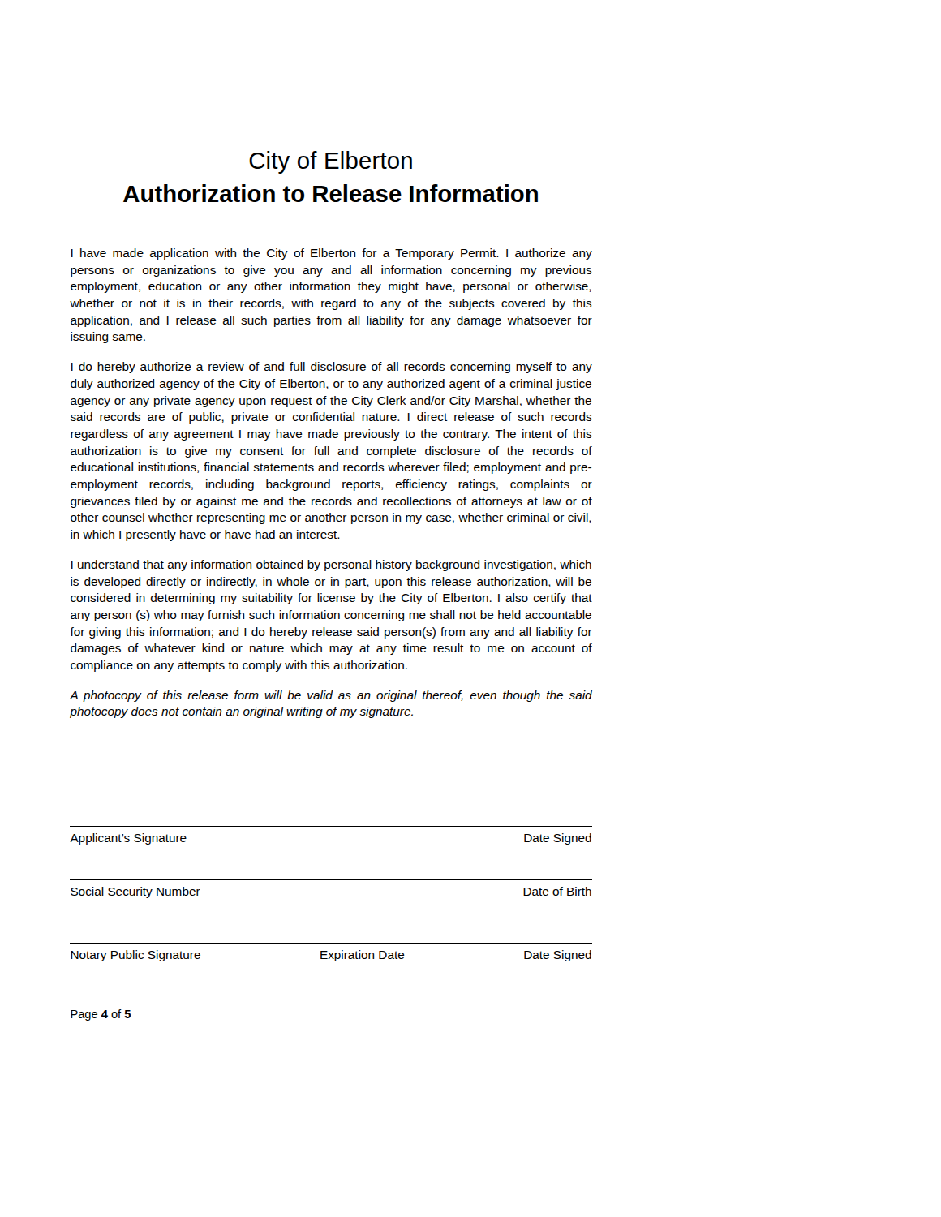City of Elberton
Authorization to Release Information
I have made application with the City of Elberton for a Temporary Permit. I authorize any persons or organizations to give you any and all information concerning my previous employment, education or any other information they might have, personal or otherwise, whether or not it is in their records, with regard to any of the subjects covered by this application, and I release all such parties from all liability for any damage whatsoever for issuing same.
I do hereby authorize a review of and full disclosure of all records concerning myself to any duly authorized agency of the City of Elberton, or to any authorized agent of a criminal justice agency or any private agency upon request of the City Clerk and/or City Marshal, whether the said records are of public, private or confidential nature. I direct release of such records regardless of any agreement I may have made previously to the contrary. The intent of this authorization is to give my consent for full and complete disclosure of the records of educational institutions, financial statements and records wherever filed; employment and pre-employment records, including background reports, efficiency ratings, complaints or grievances filed by or against me and the records and recollections of attorneys at law or of other counsel whether representing me or another person in my case, whether criminal or civil, in which I presently have or have had an interest.
I understand that any information obtained by personal history background investigation, which is developed directly or indirectly, in whole or in part, upon this release authorization, will be considered in determining my suitability for license by the City of Elberton. I also certify that any person (s) who may furnish such information concerning me shall not be held accountable for giving this information; and I do hereby release said person(s) from any and all liability for damages of whatever kind or nature which may at any time result to me on account of compliance on any attempts to comply with this authorization.
A photocopy of this release form will be valid as an original thereof, even though the said photocopy does not contain an original writing of my signature.
Applicant’s Signature Date Signed
Social Security Number Date of Birth
Notary Public Signature Expiration Date Date Signed
Page 4 of 5